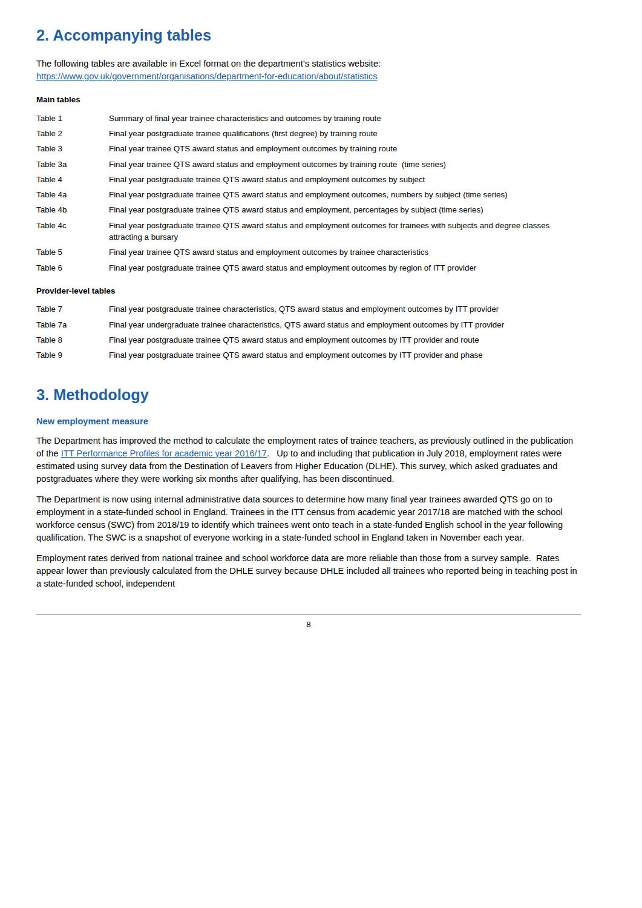2. Accompanying tables
The following tables are available in Excel format on the department’s statistics website:
https://www.gov.uk/government/organisations/department-for-education/about/statistics
Main tables
| Table 1 | Summary of final year trainee characteristics and outcomes by training route |
| Table 2 | Final year postgraduate trainee qualifications (first degree) by training route |
| Table 3 | Final year trainee QTS award status and employment outcomes by training route |
| Table 3a | Final year trainee QTS award status and employment outcomes by training route (time series) |
| Table 4 | Final year postgraduate trainee QTS award status and employment outcomes by subject |
| Table 4a | Final year postgraduate trainee QTS award status and employment outcomes, numbers by subject (time series) |
| Table 4b | Final year postgraduate trainee QTS award status and employment, percentages by subject (time series) |
| Table 4c | Final year postgraduate trainee QTS award status and employment outcomes for trainees with subjects and degree classes attracting a bursary |
| Table 5 | Final year trainee QTS award status and employment outcomes by trainee characteristics |
| Table 6 | Final year postgraduate trainee QTS award status and employment outcomes by region of ITT provider |
Provider-level tables
| Table 7 | Final year postgraduate trainee characteristics, QTS award status and employment outcomes by ITT provider |
| Table 7a | Final year undergraduate trainee characteristics, QTS award status and employment outcomes by ITT provider |
| Table 8 | Final year postgraduate trainee QTS award status and employment outcomes by ITT provider and route |
| Table 9 | Final year postgraduate trainee QTS award status and employment outcomes by ITT provider and phase |
3. Methodology
New employment measure
The Department has improved the method to calculate the employment rates of trainee teachers, as previously outlined in the publication of the ITT Performance Profiles for academic year 2016/17. Up to and including that publication in July 2018, employment rates were estimated using survey data from the Destination of Leavers from Higher Education (DLHE). This survey, which asked graduates and postgraduates where they were working six months after qualifying, has been discontinued.
The Department is now using internal administrative data sources to determine how many final year trainees awarded QTS go on to employment in a state-funded school in England. Trainees in the ITT census from academic year 2017/18 are matched with the school workforce census (SWC) from 2018/19 to identify which trainees went onto teach in a state-funded English school in the year following qualification. The SWC is a snapshot of everyone working in a state-funded school in England taken in November each year.
Employment rates derived from national trainee and school workforce data are more reliable than those from a survey sample. Rates appear lower than previously calculated from the DHLE survey because DHLE included all trainees who reported being in teaching post in a state-funded school, independent
8